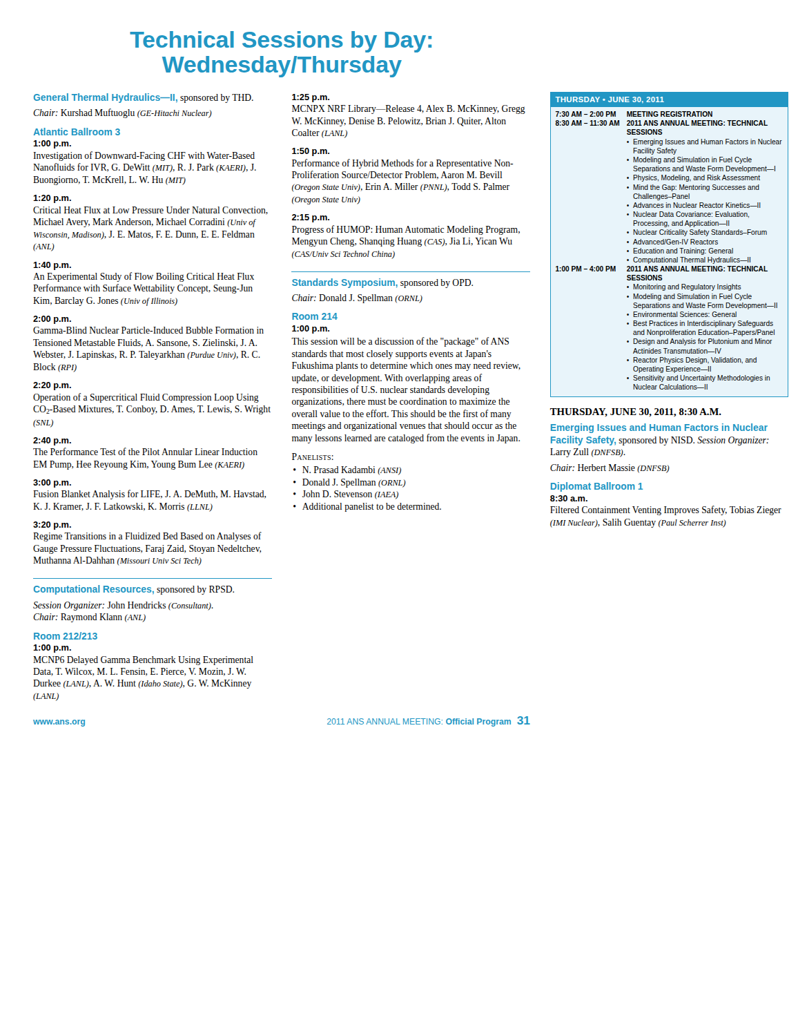Technical Sessions by Day: Wednesday/Thursday
General Thermal Hydraulics—II, sponsored by THD.
Chair: Kurshad Muftuoglu (GE-Hitachi Nuclear)
Atlantic Ballroom 3
1:00 p.m.
Investigation of Downward-Facing CHF with Water-Based Nanofluids for IVR, G. DeWitt (MIT), R. J. Park (KAERI), J. Buongiorno, T. McKrell, L. W. Hu (MIT)
1:20 p.m.
Critical Heat Flux at Low Pressure Under Natural Convection, Michael Avery, Mark Anderson, Michael Corradini (Univ of Wisconsin, Madison), J. E. Matos, F. E. Dunn, E. E. Feldman (ANL)
1:40 p.m.
An Experimental Study of Flow Boiling Critical Heat Flux Performance with Surface Wettability Concept, Seung-Jun Kim, Barclay G. Jones (Univ of Illinois)
2:00 p.m.
Gamma-Blind Nuclear Particle-Induced Bubble Formation in Tensioned Metastable Fluids, A. Sansone, S. Zielinski, J. A. Webster, J. Lapinskas, R. P. Taleyarkhan (Purdue Univ), R. C. Block (RPI)
2:20 p.m.
Operation of a Supercritical Fluid Compression Loop Using CO2-Based Mixtures, T. Conboy, D. Ames, T. Lewis, S. Wright (SNL)
2:40 p.m.
The Performance Test of the Pilot Annular Linear Induction EM Pump, Hee Reyoung Kim, Young Bum Lee (KAERI)
3:00 p.m.
Fusion Blanket Analysis for LIFE, J. A. DeMuth, M. Havstad, K. J. Kramer, J. F. Latkowski, K. Morris (LLNL)
3:20 p.m.
Regime Transitions in a Fluidized Bed Based on Analyses of Gauge Pressure Fluctuations, Faraj Zaid, Stoyan Nedeltchev, Muthanna Al-Dahhan (Missouri Univ Sci Tech)
Computational Resources, sponsored by RPSD.
Session Organizer: John Hendricks (Consultant).
Chair: Raymond Klann (ANL)
Room 212/213
1:00 p.m.
MCNP6 Delayed Gamma Benchmark Using Experimental Data, T. Wilcox, M. L. Fensin, E. Pierce, V. Mozin, J. W. Durkee (LANL), A. W. Hunt (Idaho State), G. W. McKinney (LANL)
1:25 p.m.
MCNPX NRF Library—Release 4, Alex B. McKinney, Gregg W. McKinney, Denise B. Pelowitz, Brian J. Quiter, Alton Coalter (LANL)
1:50 p.m.
Performance of Hybrid Methods for a Representative Non-Proliferation Source/Detector Problem, Aaron M. Bevill (Oregon State Univ), Erin A. Miller (PNNL), Todd S. Palmer (Oregon State Univ)
2:15 p.m.
Progress of HUMOP: Human Automatic Modeling Program, Mengyun Cheng, Shanqing Huang (CAS), Jia Li, Yican Wu (CAS/Univ Sci Technol China)
Standards Symposium, sponsored by OPD.
Chair: Donald J. Spellman (ORNL)
Room 214
1:00 p.m.
This session will be a discussion of the "package" of ANS standards that most closely supports events at Japan's Fukushima plants to determine which ones may need review, update, or development. With overlapping areas of responsibilities of U.S. nuclear standards developing organizations, there must be coordination to maximize the overall value to the effort. This should be the first of many meetings and organizational venues that should occur as the many lessons learned are cataloged from the events in Japan.
Panelists:
N. Prasad Kadambi (ANSI)
Donald J. Spellman (ORNL)
John D. Stevenson (IAEA)
Additional panelist to be determined.
THURSDAY • JUNE 30, 2011
| 7:30 AM – 2:00 PM | MEETING REGISTRATION |
| 8:30 AM – 11:30 AM | 2011 ANS ANNUAL MEETING: TECHNICAL SESSIONS Emerging Issues and Human Factors in Nuclear Facility Safety Modeling and Simulation in Fuel Cycle Separations and Waste Form Development—I Physics, Modeling, and Risk Assessment Mind the Gap: Mentoring Successes and Challenges–Panel Advances in Nuclear Reactor Kinetics—II Nuclear Data Covariance: Evaluation, Processing, and Application—II Nuclear Criticality Safety Standards–Forum Advanced/Gen-IV Reactors Education and Training: General Computational Thermal Hydraulics—II |
| 1:00 PM – 4:00 PM | 2011 ANS ANNUAL MEETING: TECHNICAL SESSIONS Monitoring and Regulatory Insights Modeling and Simulation in Fuel Cycle Separations and Waste Form Development—II Environmental Sciences: General Best Practices in Interdisciplinary Safeguards and Nonproliferation Education–Papers/Panel Design and Analysis for Plutonium and Minor Actinides Transmutation—IV Reactor Physics Design, Validation, and Operating Experience—II Sensitivity and Uncertainty Methodologies in Nuclear Calculations—II |
THURSDAY, JUNE 30, 2011, 8:30 A.M.
Emerging Issues and Human Factors in Nuclear Facility Safety, sponsored by NISD. Session Organizer: Larry Zull (DNFSB).
Chair: Herbert Massie (DNFSB)
Diplomat Ballroom 1
8:30 a.m.
Filtered Containment Venting Improves Safety, Tobias Zieger (IMI Nuclear), Salih Guentay (Paul Scherrer Inst)
www.ans.org
2011 ANS ANNUAL MEETING: Official Program 31